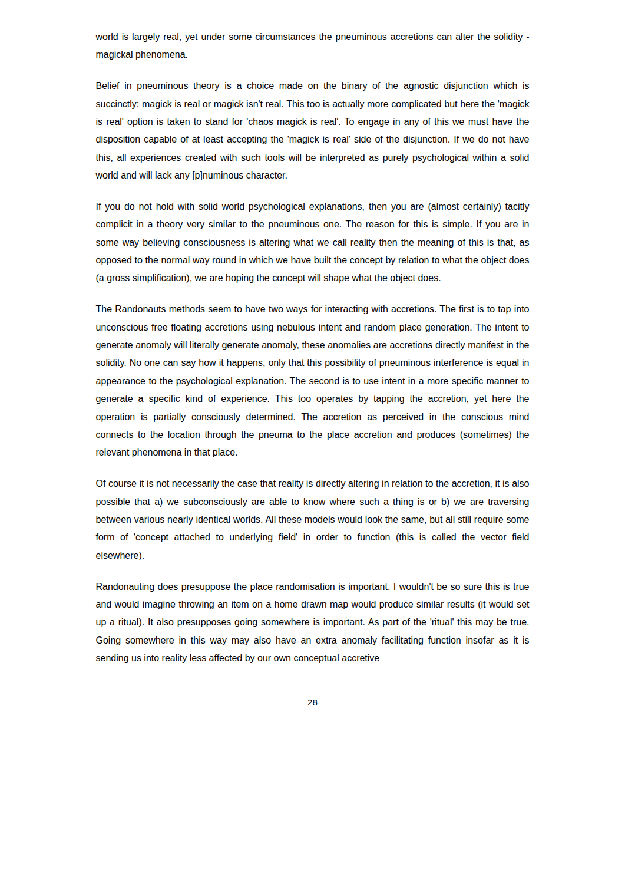world is largely real, yet under some circumstances the pneuminous accretions can alter the solidity -magickal phenomena.
Belief in pneuminous theory is a choice made on the binary of the agnostic disjunction which is succinctly: magick is real or magick isn't real. This too is actually more complicated but here the 'magick is real' option is taken to stand for 'chaos magick is real'. To engage in any of this we must have the disposition capable of at least accepting the 'magick is real' side of the disjunction. If we do not have this, all experiences created with such tools will be interpreted as purely psychological within a solid world and will lack any [p]numinous character.
If you do not hold with solid world psychological explanations, then you are (almost certainly) tacitly complicit in a theory very similar to the pneuminous one. The reason for this is simple. If you are in some way believing consciousness is altering what we call reality then the meaning of this is that, as opposed to the normal way round in which we have built the concept by relation to what the object does (a gross simplification), we are hoping the concept will shape what the object does.
The Randonauts methods seem to have two ways for interacting with accretions. The first is to tap into unconscious free floating accretions using nebulous intent and random place generation. The intent to generate anomaly will literally generate anomaly, these anomalies are accretions directly manifest in the solidity. No one can say how it happens, only that this possibility of pneuminous interference is equal in appearance to the psychological explanation. The second is to use intent in a more specific manner to generate a specific kind of experience. This too operates by tapping the accretion, yet here the operation is partially consciously determined. The accretion as perceived in the conscious mind connects to the location through the pneuma to the place accretion and produces (sometimes) the relevant phenomena in that place.
Of course it is not necessarily the case that reality is directly altering in relation to the accretion, it is also possible that a) we subconsciously are able to know where such a thing is or b) we are traversing between various nearly identical worlds. All these models would look the same, but all still require some form of 'concept attached to underlying field' in order to function (this is called the vector field elsewhere).
Randonauting does presuppose the place randomisation is important. I wouldn't be so sure this is true and would imagine throwing an item on a home drawn map would produce similar results (it would set up a ritual). It also presupposes going somewhere is important. As part of the 'ritual' this may be true. Going somewhere in this way may also have an extra anomaly facilitating function insofar as it is sending us into reality less affected by our own conceptual accretive
28